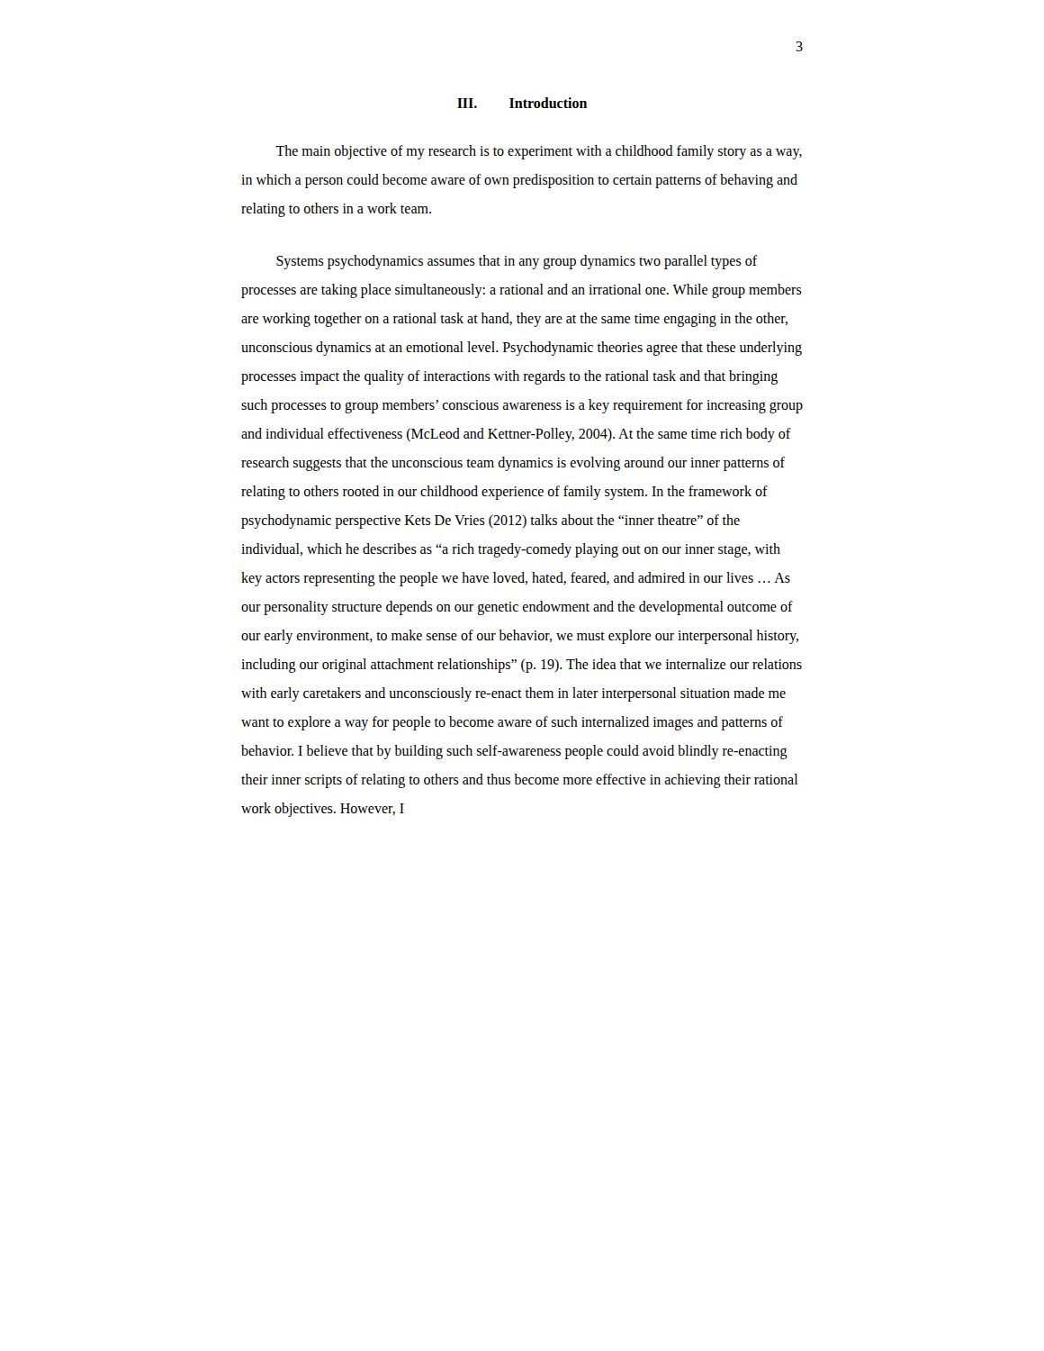3
III. Introduction
The main objective of my research is to experiment with a childhood family story as a way, in which a person could become aware of own predisposition to certain patterns of behaving and relating to others in a work team.
Systems psychodynamics assumes that in any group dynamics two parallel types of processes are taking place simultaneously: a rational and an irrational one. While group members are working together on a rational task at hand, they are at the same time engaging in the other, unconscious dynamics at an emotional level. Psychodynamic theories agree that these underlying processes impact the quality of interactions with regards to the rational task and that bringing such processes to group members’ conscious awareness is a key requirement for increasing group and individual effectiveness (McLeod and Kettner-Polley, 2004). At the same time rich body of research suggests that the unconscious team dynamics is evolving around our inner patterns of relating to others rooted in our childhood experience of family system. In the framework of psychodynamic perspective Kets De Vries (2012) talks about the “inner theatre” of the individual, which he describes as “a rich tragedy-comedy playing out on our inner stage, with key actors representing the people we have loved, hated, feared, and admired in our lives … As our personality structure depends on our genetic endowment and the developmental outcome of our early environment, to make sense of our behavior, we must explore our interpersonal history, including our original attachment relationships” (p. 19). The idea that we internalize our relations with early caretakers and unconsciously re-enact them in later interpersonal situation made me want to explore a way for people to become aware of such internalized images and patterns of behavior. I believe that by building such self-awareness people could avoid blindly re-enacting their inner scripts of relating to others and thus become more effective in achieving their rational work objectives. However, I